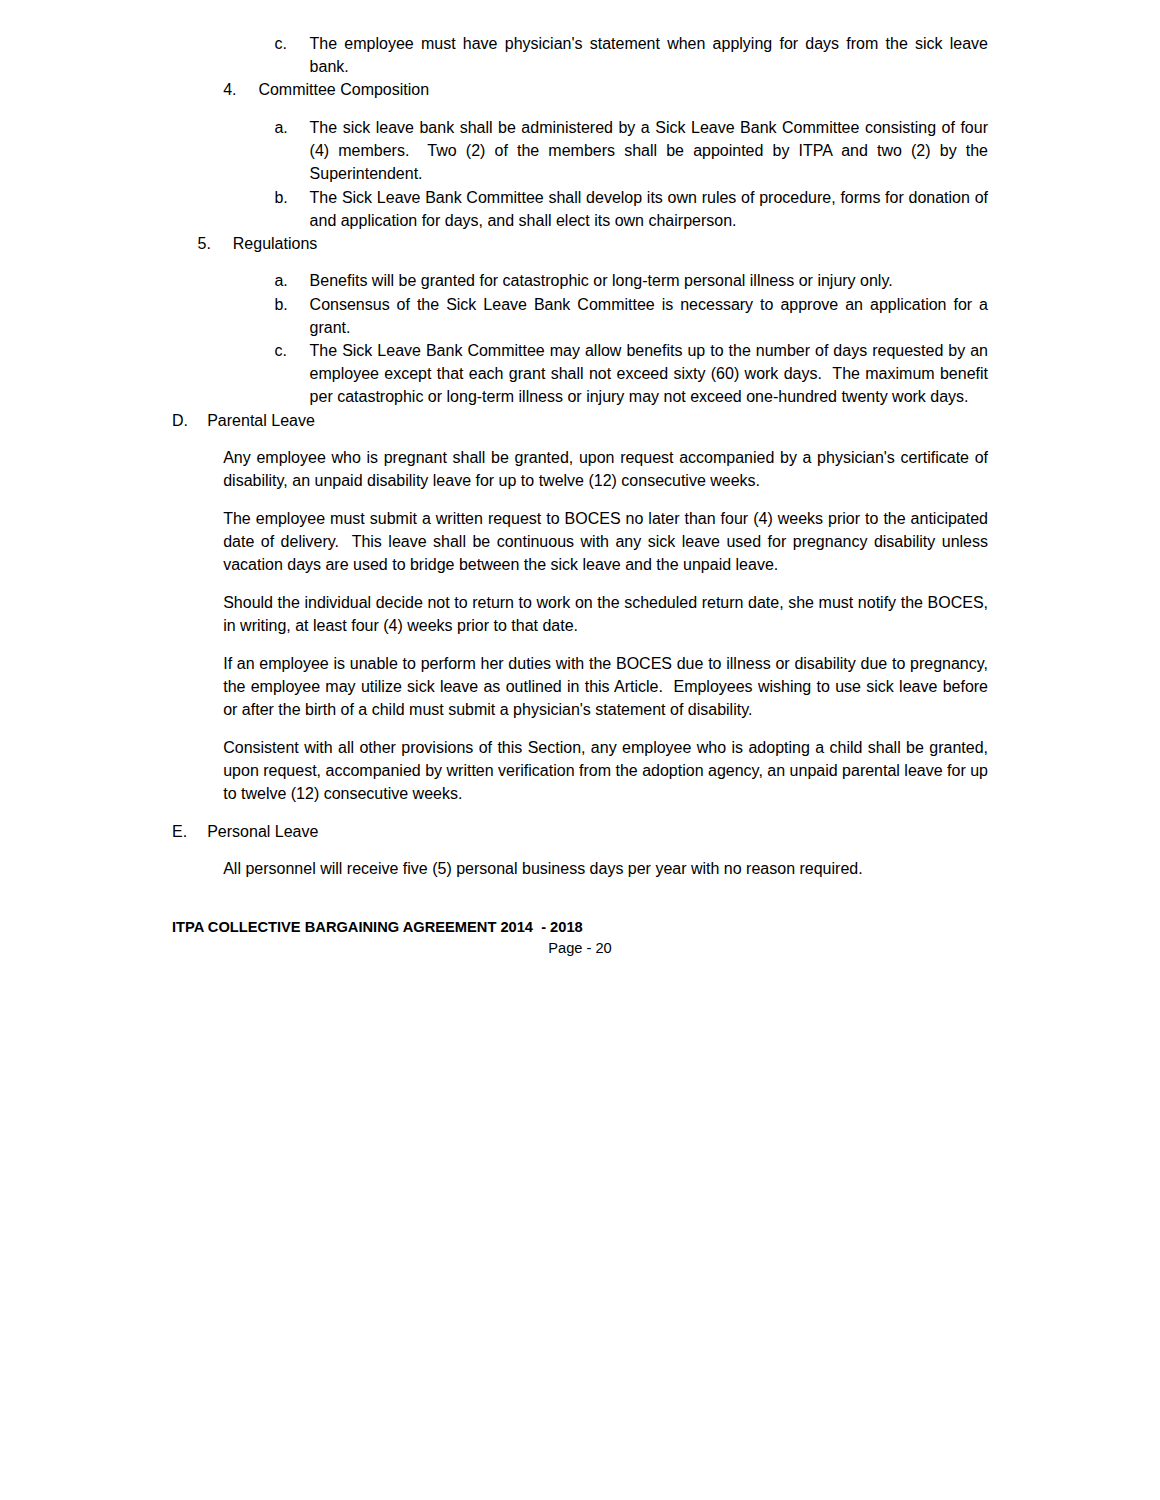c. The employee must have physician's statement when applying for days from the sick leave bank.
4.
Committee Composition
a. The sick leave bank shall be administered by a Sick Leave Bank Committee consisting of four (4) members. Two (2) of the members shall be appointed by ITPA and two (2) by the Superintendent.
b. The Sick Leave Bank Committee shall develop its own rules of procedure, forms for donation of and application for days, and shall elect its own chairperson.
5.
Regulations
a. Benefits will be granted for catastrophic or long-term personal illness or injury only.
b. Consensus of the Sick Leave Bank Committee is necessary to approve an application for a grant.
c. The Sick Leave Bank Committee may allow benefits up to the number of days requested by an employee except that each grant shall not exceed sixty (60) work days. The maximum benefit per catastrophic or long-term illness or injury may not exceed one-hundred twenty work days.
D.
Parental Leave
Any employee who is pregnant shall be granted, upon request accompanied by a physician's certificate of disability, an unpaid disability leave for up to twelve (12) consecutive weeks.
The employee must submit a written request to BOCES no later than four (4) weeks prior to the anticipated date of delivery. This leave shall be continuous with any sick leave used for pregnancy disability unless vacation days are used to bridge between the sick leave and the unpaid leave.
Should the individual decide not to return to work on the scheduled return date, she must notify the BOCES, in writing, at least four (4) weeks prior to that date.
If an employee is unable to perform her duties with the BOCES due to illness or disability due to pregnancy, the employee may utilize sick leave as outlined in this Article. Employees wishing to use sick leave before or after the birth of a child must submit a physician's statement of disability.
Consistent with all other provisions of this Section, any employee who is adopting a child shall be granted, upon request, accompanied by written verification from the adoption agency, an unpaid parental leave for up to twelve (12) consecutive weeks.
E.
Personal Leave
All personnel will receive five (5) personal business days per year with no reason required.
ITPA COLLECTIVE BARGAINING AGREEMENT 2014 - 2018
Page - 20